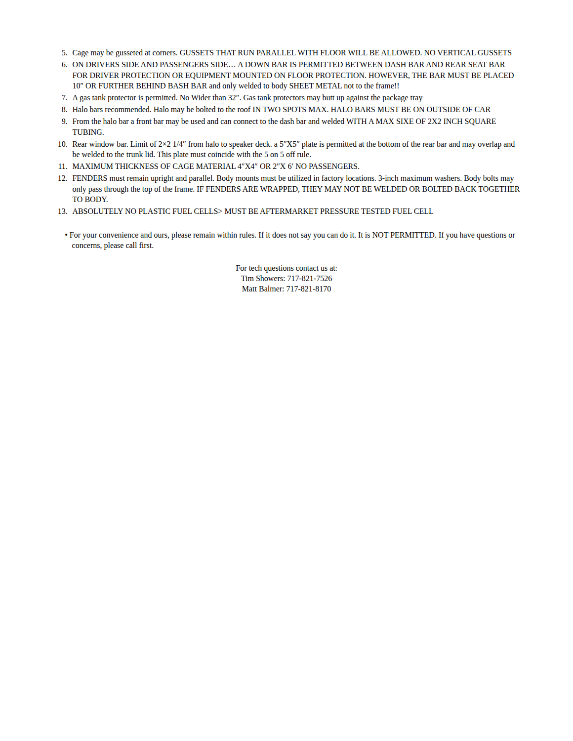Cage may be gusseted at corners. GUSSETS THAT RUN PARALLEL WITH FLOOR WILL BE ALLOWED. NO VERTICAL GUSSETS
ON DRIVERS SIDE AND PASSENGERS SIDE… A DOWN BAR IS PERMITTED BETWEEN DASH BAR AND REAR SEAT BAR FOR DRIVER PROTECTION OR EQUIPMENT MOUNTED ON FLOOR PROTECTION. HOWEVER, THE BAR MUST BE PLACED 10″ OR FURTHER BEHIND BASH BAR and only welded to body SHEET METAL not to the frame!!
A gas tank protector is permitted. No Wider than 32″. Gas tank protectors may butt up against the package tray
Halo bars recommended. Halo may be bolted to the roof IN TWO SPOTS MAX. HALO BARS MUST BE ON OUTSIDE OF CAR
From the halo bar a front bar may be used and can connect to the dash bar and welded WITH A MAX SIXE OF 2X2 INCH SQUARE TUBING.
Rear window bar. Limit of 2×2 1/4″ from halo to speaker deck. a 5″X5″ plate is permitted at the bottom of the rear bar and may overlap and be welded to the trunk lid. This plate must coincide with the 5 on 5 off rule.
MAXIMUM THICKNESS OF CAGE MATERIAL 4″X4″ OR 2″X 6′ NO PASSENGERS.
FENDERS must remain upright and parallel. Body mounts must be utilized in factory locations. 3-inch maximum washers. Body bolts may only pass through the top of the frame. IF FENDERS ARE WRAPPED, THEY MAY NOT BE WELDED OR BOLTED BACK TOGETHER TO BODY.
ABSOLUTELY NO PLASTIC FUEL CELLS> MUST BE AFTERMARKET PRESSURE TESTED FUEL CELL
• For your convenience and ours, please remain within rules. If it does not say you can do it. It is NOT PERMITTED. If you have questions or concerns, please call first.
For tech questions contact us at:
Tim Showers: 717-821-7526
Matt Balmer: 717-821-8170